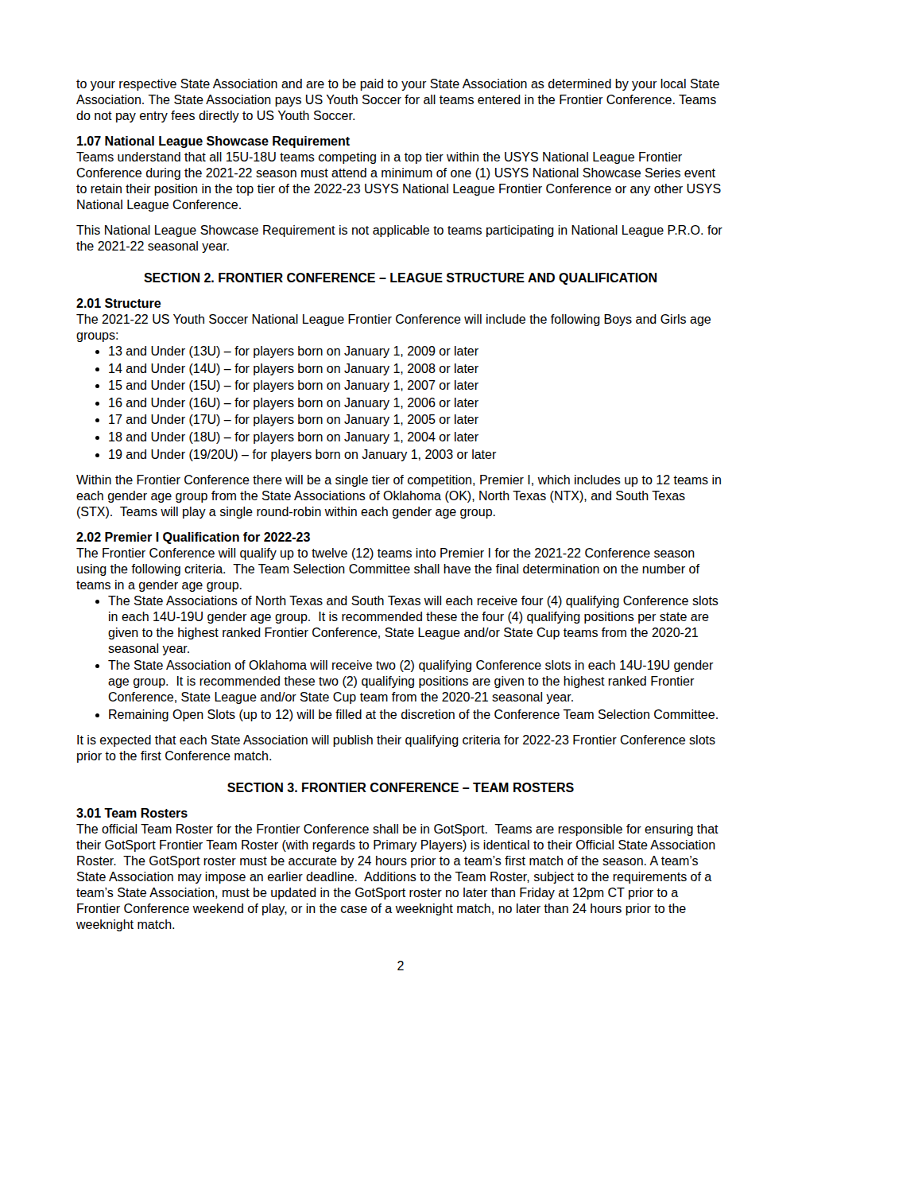to your respective State Association and are to be paid to your State Association as determined by your local State Association. The State Association pays US Youth Soccer for all teams entered in the Frontier Conference. Teams do not pay entry fees directly to US Youth Soccer.
1.07 National League Showcase Requirement
Teams understand that all 15U-18U teams competing in a top tier within the USYS National League Frontier Conference during the 2021-22 season must attend a minimum of one (1) USYS National Showcase Series event to retain their position in the top tier of the 2022-23 USYS National League Frontier Conference or any other USYS National League Conference.
This National League Showcase Requirement is not applicable to teams participating in National League P.R.O. for the 2021-22 seasonal year.
SECTION 2. FRONTIER CONFERENCE – LEAGUE STRUCTURE AND QUALIFICATION
2.01 Structure
The 2021-22 US Youth Soccer National League Frontier Conference will include the following Boys and Girls age groups:
13 and Under (13U) – for players born on January 1, 2009 or later
14 and Under (14U) – for players born on January 1, 2008 or later
15 and Under (15U) – for players born on January 1, 2007 or later
16 and Under (16U) – for players born on January 1, 2006 or later
17 and Under (17U) – for players born on January 1, 2005 or later
18 and Under (18U) – for players born on January 1, 2004 or later
19 and Under (19/20U) – for players born on January 1, 2003 or later
Within the Frontier Conference there will be a single tier of competition, Premier I, which includes up to 12 teams in each gender age group from the State Associations of Oklahoma (OK), North Texas (NTX), and South Texas (STX). Teams will play a single round-robin within each gender age group.
2.02 Premier I Qualification for 2022-23
The Frontier Conference will qualify up to twelve (12) teams into Premier I for the 2021-22 Conference season using the following criteria. The Team Selection Committee shall have the final determination on the number of teams in a gender age group.
The State Associations of North Texas and South Texas will each receive four (4) qualifying Conference slots in each 14U-19U gender age group. It is recommended these the four (4) qualifying positions per state are given to the highest ranked Frontier Conference, State League and/or State Cup teams from the 2020-21 seasonal year.
The State Association of Oklahoma will receive two (2) qualifying Conference slots in each 14U-19U gender age group. It is recommended these two (2) qualifying positions are given to the highest ranked Frontier Conference, State League and/or State Cup team from the 2020-21 seasonal year.
Remaining Open Slots (up to 12) will be filled at the discretion of the Conference Team Selection Committee.
It is expected that each State Association will publish their qualifying criteria for 2022-23 Frontier Conference slots prior to the first Conference match.
SECTION 3. FRONTIER CONFERENCE – TEAM ROSTERS
3.01 Team Rosters
The official Team Roster for the Frontier Conference shall be in GotSport. Teams are responsible for ensuring that their GotSport Frontier Team Roster (with regards to Primary Players) is identical to their Official State Association Roster. The GotSport roster must be accurate by 24 hours prior to a team’s first match of the season. A team’s State Association may impose an earlier deadline. Additions to the Team Roster, subject to the requirements of a team’s State Association, must be updated in the GotSport roster no later than Friday at 12pm CT prior to a Frontier Conference weekend of play, or in the case of a weeknight match, no later than 24 hours prior to the weeknight match.
2